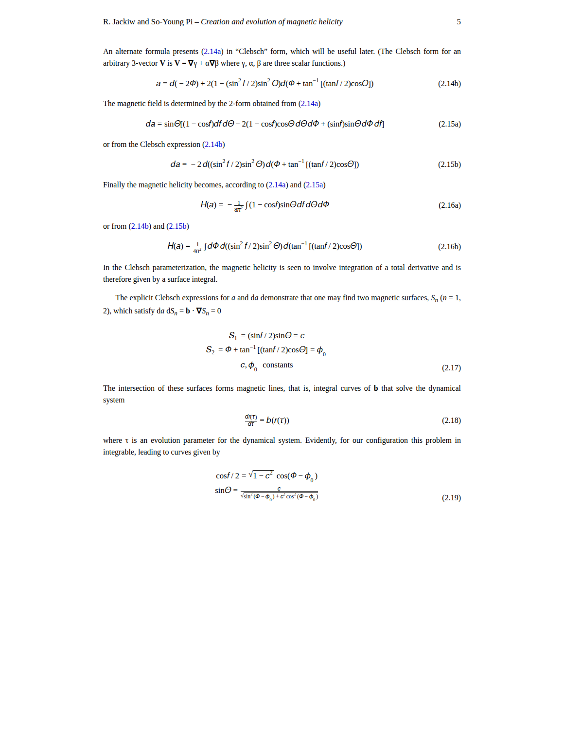R. Jackiw and So-Young Pi – Creation and evolution of magnetic helicity 5
An alternate formula presents (2.14a) in “Clebsch” form, which will be useful later. (The Clebsch form for an arbitrary 3-vector V is V = ∇γ + α∇β where γ, α, β are three scalar functions.)
a= d(−2Φ) +2 ( 1− (sin2f/2) sin2Θ ) d(Φ+ tan−1 [(tanf/2)cosΘ])
(2.14b)
The magnetic field is determined by the 2-form obtained from (2.14a)
da=sinΘ [ (1−cosf) dfdΘ −2(1−cosf) cosΘdΘdΦ +(sinf)sinΘdΦdf ]
(2.15a)
or from the Clebsch expression (2.14b)
da=−2d ( (sin2f/2) sin2Θ ) d ( Φ+ tan−1 [(tanf/2)cosΘ] )
(2.15b)
Finally the magnetic helicity becomes, according to (2.14a) and (2.15a)
H(a)=− 18π2 ∫ (1−cosf) sinΘdfdΘdΦ
(2.16a)
or from (2.14b) and (2.15b)
H(a)= 14π2 ∫dΦd ( (sin2f/2) sin2Θ ) d ( tan−1 [(tanf/2)cosΘ] )
(2.16b)
In the Clebsch parameterization, the magnetic helicity is seen to involve integration of a total derivative and is therefore given by a surface integral.
The explicit Clebsch expressions for a and da demonstrate that one may find two magnetic surfaces, Sn (n = 1, 2), which satisfy da dSn = b · ∇Sn = 0
S1= (sinf/2)sinΘ=c
S2=Φ+ tan−1 [ (tanf/2)cosΘ ] =ϕ0
c,ϕ0 constants
(2.17)
The intersection of these surfaces forms magnetic lines, that is, integral curves of b that solve the dynamical system
dr(τ) dτ = b (r(τ))
(2.18)
where τ is an evolution parameter for the dynamical system. Evidently, for our configuration this problem in integrable, leading to curves given by
cosf/2= 1−c2 cos(Φ−ϕ0)
sinΘ= c sin2(Φ−ϕ0) + c2 cos2(Φ−ϕ0)
(2.19)